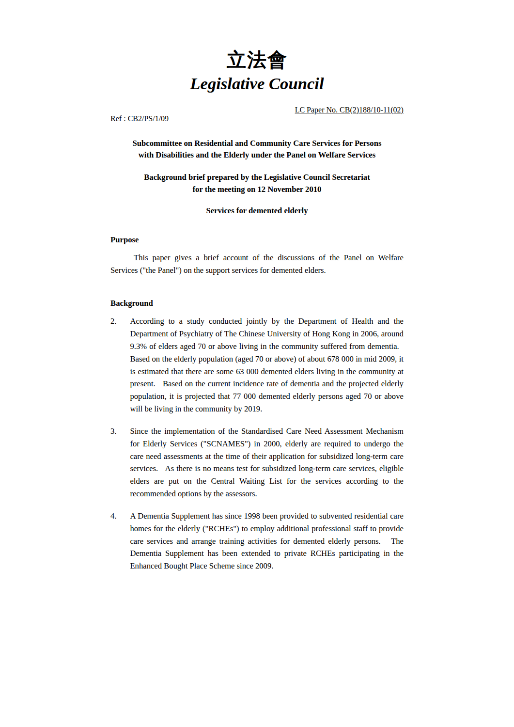立法會
Legislative Council
LC Paper No. CB(2)188/10-11(02)
Ref : CB2/PS/1/09
Subcommittee on Residential and Community Care Services for Persons
with Disabilities and the Elderly under the Panel on Welfare Services
Background brief prepared by the Legislative Council Secretariat
for the meeting on 12 November 2010
Services for demented elderly
Purpose
This paper gives a brief account of the discussions of the Panel on Welfare Services ("the Panel") on the support services for demented elders.
Background
2.
According to a study conducted jointly by the Department of Health and the Department of Psychiatry of The Chinese University of Hong Kong in 2006, around 9.3% of elders aged 70 or above living in the community suffered from dementia. Based on the elderly population (aged 70 or above) of about 678 000 in mid 2009, it is estimated that there are some 63 000 demented elders living in the community at present. Based on the current incidence rate of dementia and the projected elderly population, it is projected that 77 000 demented elderly persons aged 70 or above will be living in the community by 2019.
3.
Since the implementation of the Standardised Care Need Assessment Mechanism for Elderly Services ("SCNAMES") in 2000, elderly are required to undergo the care need assessments at the time of their application for subsidized long-term care services. As there is no means test for subsidized long-term care services, eligible elders are put on the Central Waiting List for the services according to the recommended options by the assessors.
4.
A Dementia Supplement has since 1998 been provided to subvented residential care homes for the elderly ("RCHEs") to employ additional professional staff to provide care services and arrange training activities for demented elderly persons. The Dementia Supplement has been extended to private RCHEs participating in the Enhanced Bought Place Scheme since 2009.